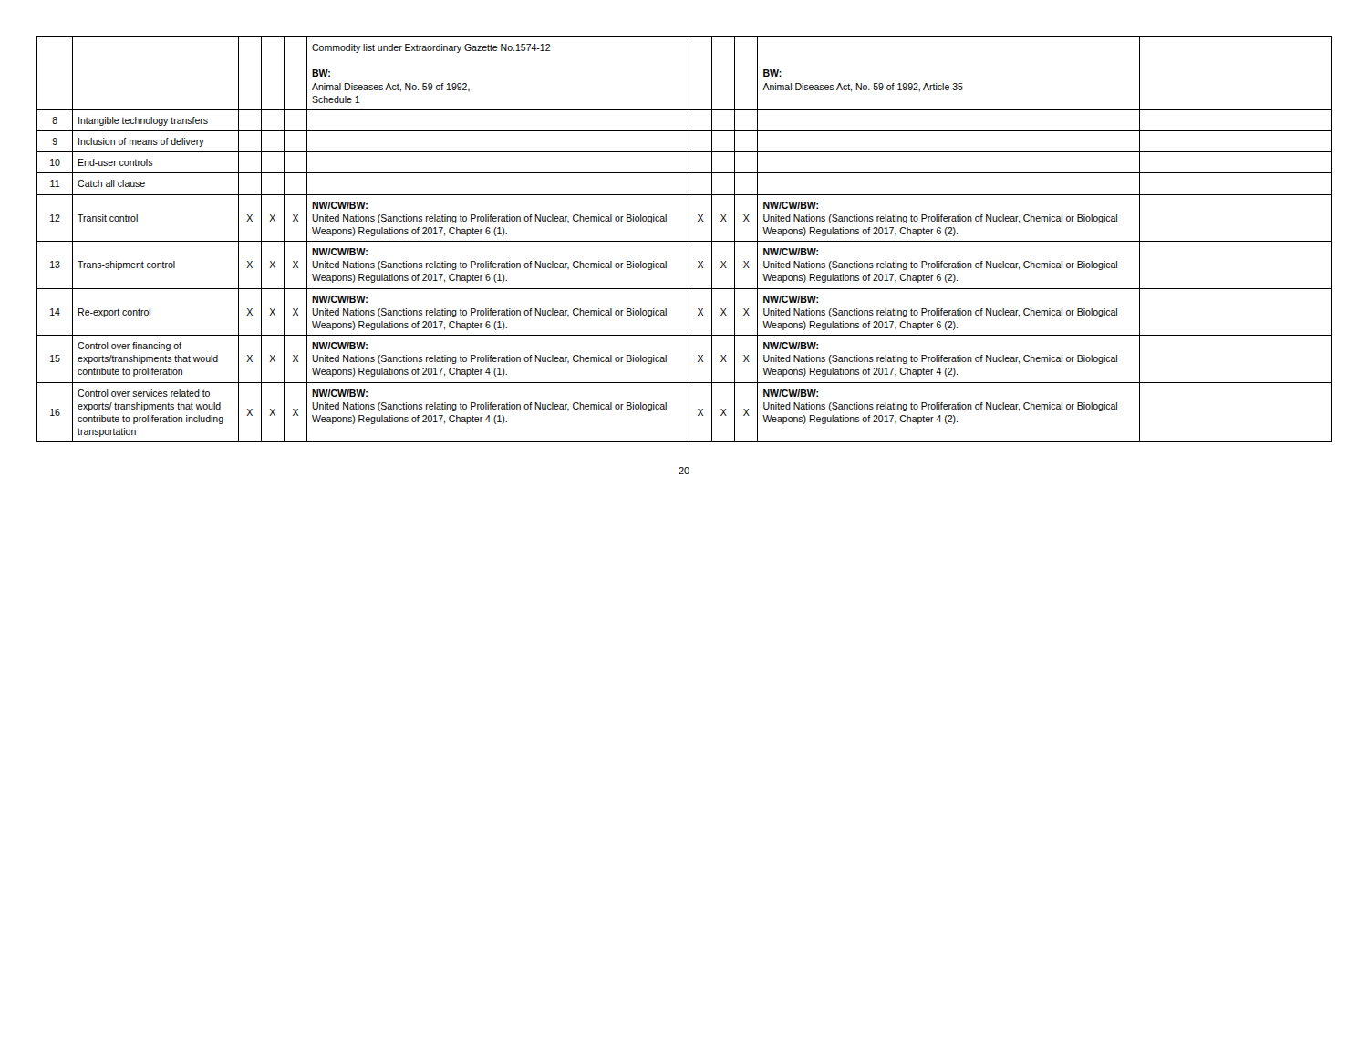| | | | | | Commodity list under Extraordinary Gazette No.1574-12 BW: Animal Diseases Act, No. 59 of 1992, Schedule 1 | | | | BW: Animal Diseases Act, No. 59 of 1992, Article 35 | |
| 8 | Intangible technology transfers | | | | | | | | | |
| 9 | Inclusion of means of delivery | | | | | | | | | |
| 10 | End-user controls | | | | | | | | | |
| 11 | Catch all clause | | | | | | | | | |
| 12 | Transit control | X | X | X | NW/CW/BW: United Nations (Sanctions relating to Proliferation of Nuclear, Chemical or Biological Weapons) Regulations of 2017, Chapter 6 (1). | X | X | X | NW/CW/BW: United Nations (Sanctions relating to Proliferation of Nuclear, Chemical or Biological Weapons) Regulations of 2017, Chapter 6 (2). | |
| 13 | Trans-shipment control | X | X | X | NW/CW/BW: United Nations (Sanctions relating to Proliferation of Nuclear, Chemical or Biological Weapons) Regulations of 2017, Chapter 6 (1). | X | X | X | NW/CW/BW: United Nations (Sanctions relating to Proliferation of Nuclear, Chemical or Biological Weapons) Regulations of 2017, Chapter 6 (2). | |
| 14 | Re-export control | X | X | X | NW/CW/BW: United Nations (Sanctions relating to Proliferation of Nuclear, Chemical or Biological Weapons) Regulations of 2017, Chapter 6 (1). | X | X | X | NW/CW/BW: United Nations (Sanctions relating to Proliferation of Nuclear, Chemical or Biological Weapons) Regulations of 2017, Chapter 6 (2). | |
| 15 | Control over financing of exports/transhipments that would contribute to proliferation | X | X | X | NW/CW/BW: United Nations (Sanctions relating to Proliferation of Nuclear, Chemical or Biological Weapons) Regulations of 2017, Chapter 4 (1). | X | X | X | NW/CW/BW: United Nations (Sanctions relating to Proliferation of Nuclear, Chemical or Biological Weapons) Regulations of 2017, Chapter 4 (2). | |
| 16 | Control over services related to exports/ transhipments that would contribute to proliferation including transportation | X | X | X | NW/CW/BW: United Nations (Sanctions relating to Proliferation of Nuclear, Chemical or Biological Weapons) Regulations of 2017, Chapter 4 (1). | X | X | X | NW/CW/BW: United Nations (Sanctions relating to Proliferation of Nuclear, Chemical or Biological Weapons) Regulations of 2017, Chapter 4 (2). | |
20